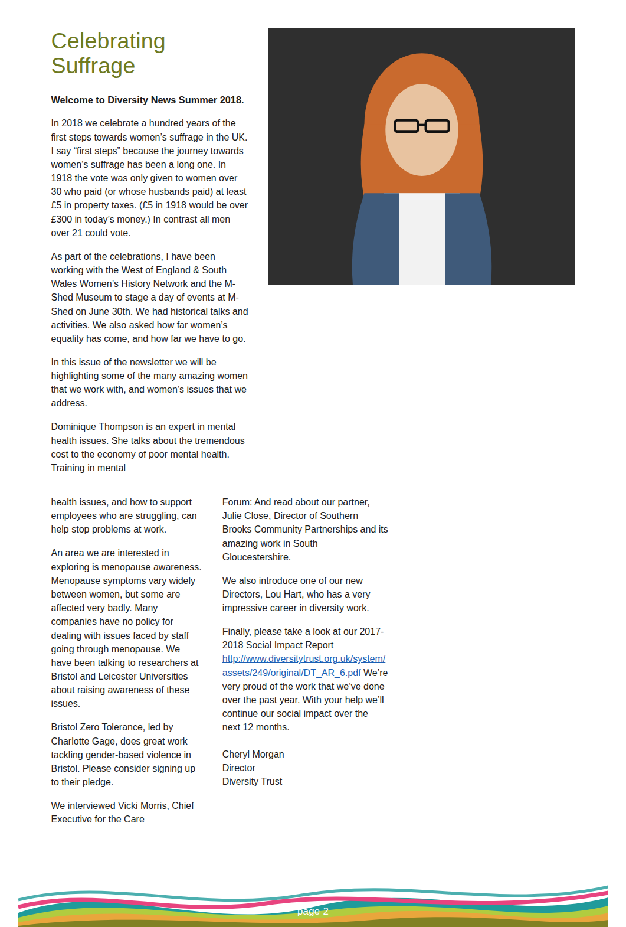Celebrating Suffrage
Welcome to Diversity News Summer 2018.
In 2018 we celebrate a hundred years of the first steps towards women’s suffrage in the UK. I say “first steps” because the journey towards women’s suffrage has been a long one. In 1918 the vote was only given to women over 30 who paid (or whose husbands paid) at least £5 in property taxes. (£5 in 1918 would be over £300 in today’s money.) In contrast all men over 21 could vote.
As part of the celebrations, I have been working with the West of England & South Wales Women’s History Network and the M-Shed Museum to stage a day of events at M-Shed on June 30th. We had historical talks and activities. We also asked how far women’s equality has come, and how far we have to go.
In this issue of the newsletter we will be highlighting some of the many amazing women that we work with, and women’s issues that we address.
Dominique Thompson is an expert in mental health issues. She talks about the tremendous cost to the economy of poor mental health. Training in mental
health issues, and how to support employees who are struggling, can help stop problems at work.
An area we are interested in exploring is menopause awareness. Menopause symptoms vary widely between women, but some are affected very badly. Many companies have no policy for dealing with issues faced by staff going through menopause. We have been talking to researchers at Bristol and Leicester Universities about raising awareness of these issues.
Bristol Zero Tolerance, led by Charlotte Gage, does great work tackling gender-based violence in Bristol. Please consider signing up to their pledge.
We interviewed Vicki Morris, Chief Executive for the Care
Forum: And read about our partner, Julie Close, Director of Southern Brooks Community Partnerships and its amazing work in South Gloucestershire.
We also introduce one of our new Directors, Lou Hart, who has a very impressive career in diversity work.
Finally, please take a look at our 2017-2018 Social Impact Report http://www.diversitytrust.org.uk/system/assets/249/original/DT_AR_6.pdf We’re very proud of the work that we’ve done over the past year. With your help we’ll continue our social impact over the next 12 months.
Cheryl Morgan
Director
Diversity Trust
page 2